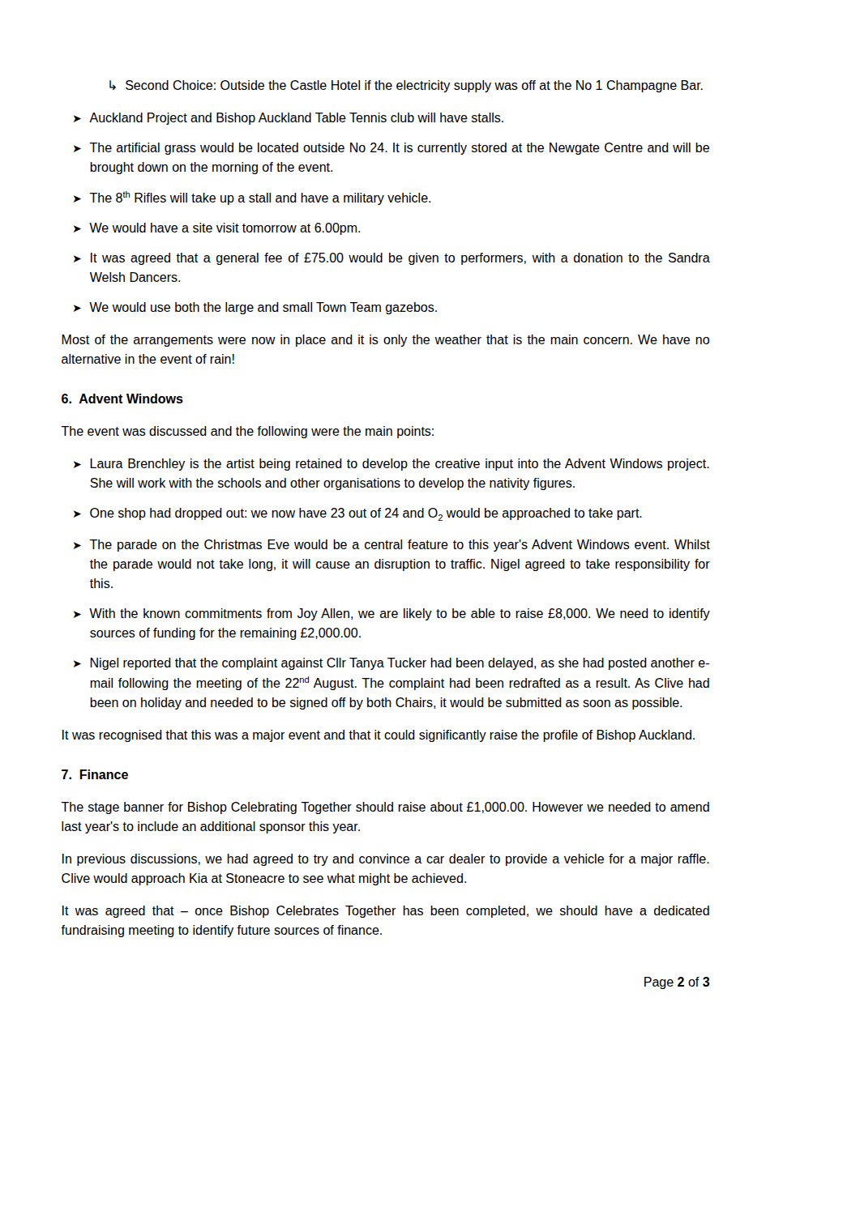Second Choice: Outside the Castle Hotel if the electricity supply was off at the No 1 Champagne Bar.
Auckland Project and Bishop Auckland Table Tennis club will have stalls.
The artificial grass would be located outside No 24. It is currently stored at the Newgate Centre and will be brought down on the morning of the event.
The 8th Rifles will take up a stall and have a military vehicle.
We would have a site visit tomorrow at 6.00pm.
It was agreed that a general fee of £75.00 would be given to performers, with a donation to the Sandra Welsh Dancers.
We would use both the large and small Town Team gazebos.
Most of the arrangements were now in place and it is only the weather that is the main concern. We have no alternative in the event of rain!
6. Advent Windows
The event was discussed and the following were the main points:
Laura Brenchley is the artist being retained to develop the creative input into the Advent Windows project. She will work with the schools and other organisations to develop the nativity figures.
One shop had dropped out: we now have 23 out of 24 and O2 would be approached to take part.
The parade on the Christmas Eve would be a central feature to this year's Advent Windows event. Whilst the parade would not take long, it will cause an disruption to traffic. Nigel agreed to take responsibility for this.
With the known commitments from Joy Allen, we are likely to be able to raise £8,000. We need to identify sources of funding for the remaining £2,000.00.
Nigel reported that the complaint against Cllr Tanya Tucker had been delayed, as she had posted another e-mail following the meeting of the 22nd August. The complaint had been redrafted as a result. As Clive had been on holiday and needed to be signed off by both Chairs, it would be submitted as soon as possible.
It was recognised that this was a major event and that it could significantly raise the profile of Bishop Auckland.
7. Finance
The stage banner for Bishop Celebrating Together should raise about £1,000.00. However we needed to amend last year's to include an additional sponsor this year.
In previous discussions, we had agreed to try and convince a car dealer to provide a vehicle for a major raffle. Clive would approach Kia at Stoneacre to see what might be achieved.
It was agreed that – once Bishop Celebrates Together has been completed, we should have a dedicated fundraising meeting to identify future sources of finance.
Page 2 of 3